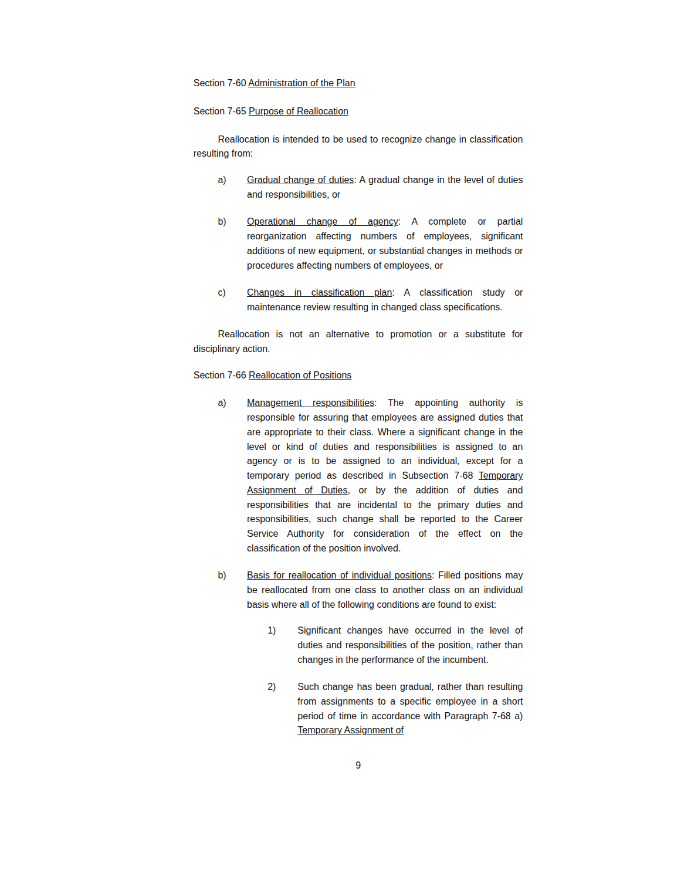Section 7-60 Administration of the Plan
Section 7-65 Purpose of Reallocation
Reallocation is intended to be used to recognize change in classification resulting from:
a) Gradual change of duties: A gradual change in the level of duties and responsibilities, or
b) Operational change of agency: A complete or partial reorganization affecting numbers of employees, significant additions of new equipment, or substantial changes in methods or procedures affecting numbers of employees, or
c) Changes in classification plan: A classification study or maintenance review resulting in changed class specifications.
Reallocation is not an alternative to promotion or a substitute for disciplinary action.
Section 7-66 Reallocation of Positions
a) Management responsibilities: The appointing authority is responsible for assuring that employees are assigned duties that are appropriate to their class. Where a significant change in the level or kind of duties and responsibilities is assigned to an agency or is to be assigned to an individual, except for a temporary period as described in Subsection 7-68 Temporary Assignment of Duties, or by the addition of duties and responsibilities that are incidental to the primary duties and responsibilities, such change shall be reported to the Career Service Authority for consideration of the effect on the classification of the position involved.
b) Basis for reallocation of individual positions: Filled positions may be reallocated from one class to another class on an individual basis where all of the following conditions are found to exist:
1) Significant changes have occurred in the level of duties and responsibilities of the position, rather than changes in the performance of the incumbent.
2) Such change has been gradual, rather than resulting from assignments to a specific employee in a short period of time in accordance with Paragraph 7-68 a) Temporary Assignment of
9